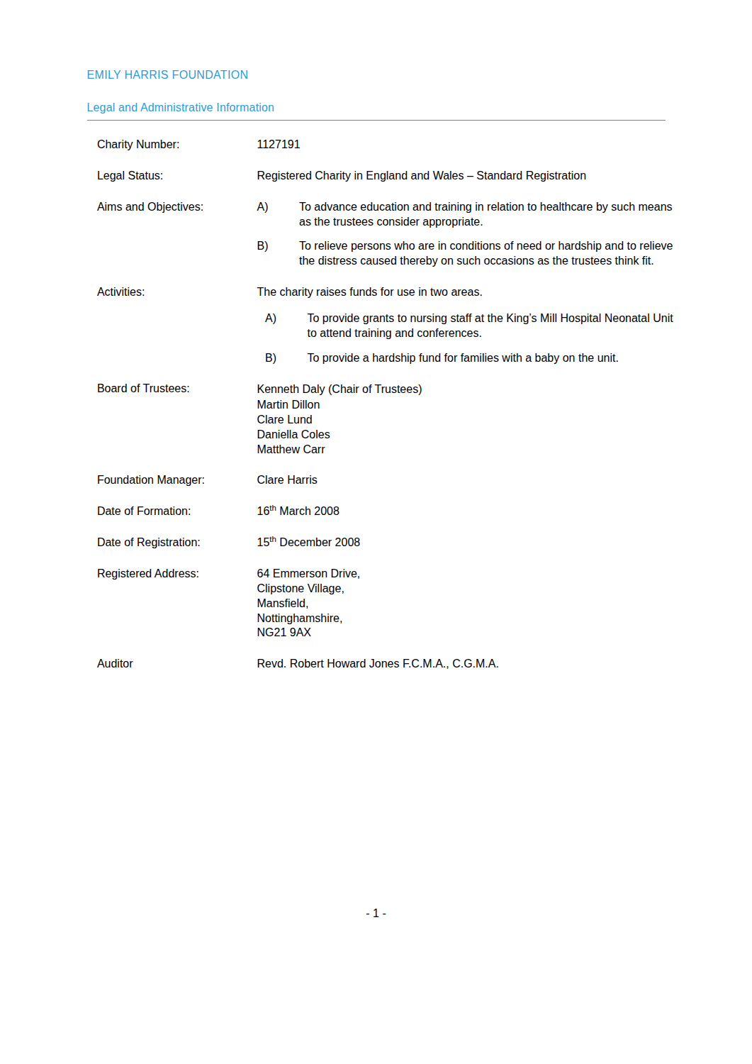EMILY HARRIS FOUNDATION
Legal and Administrative Information
| Charity Number: | 1127191 |
| Legal Status: | Registered Charity in England and Wales – Standard Registration |
| Aims and Objectives: | A) To advance education and training in relation to healthcare by such means as the trustees consider appropriate. B) To relieve persons who are in conditions of need or hardship and to relieve the distress caused thereby on such occasions as the trustees think fit. |
| Activities: | The charity raises funds for use in two areas. A) To provide grants to nursing staff at the King’s Mill Hospital Neonatal Unit to attend training and conferences. B) To provide a hardship fund for families with a baby on the unit. |
| Board of Trustees: | Kenneth Daly (Chair of Trustees) Martin Dillon Clare Lund Daniella Coles Matthew Carr |
| Foundation Manager: | Clare Harris |
| Date of Formation: | 16 th March 2008 |
| Date of Registration: | 15 th December 2008 |
| Registered Address: | 64 Emmerson Drive, Clipstone Village, Mansfield, Nottinghamshire, NG21 9AX |
| Auditor | Revd. Robert Howard Jones F.C.M.A., C.G.M.A. |
- 1 -